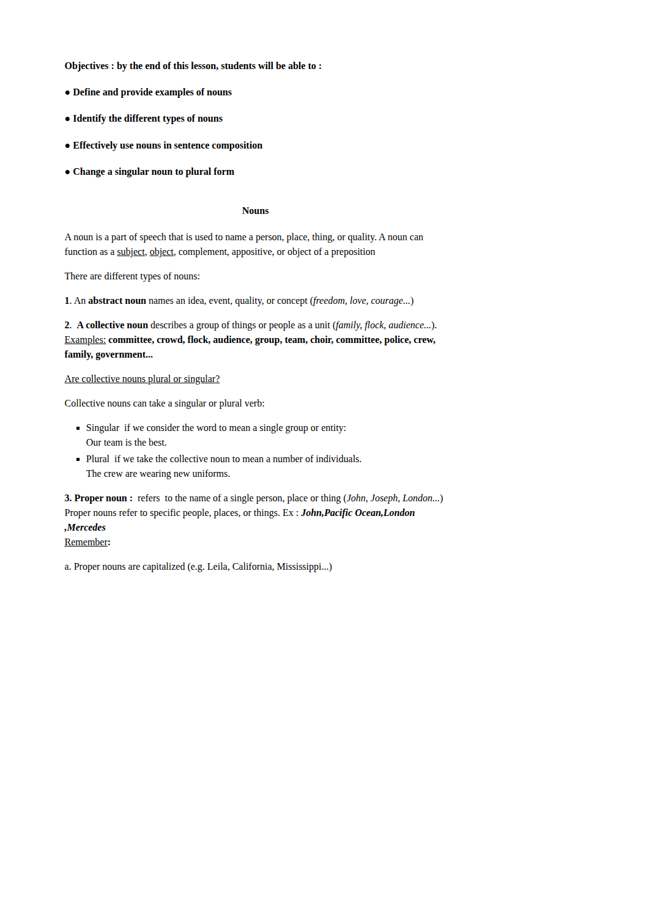Objectives : by the end of this lesson, students will be able to :
● Define and provide examples of nouns
● Identify the different types of nouns
● Effectively use nouns in sentence composition
● Change a singular noun to plural form
Nouns
A noun is a part of speech that is used to name a person, place, thing, or quality. A noun can function as a subject, object, complement, appositive, or object of a preposition
There are different types of nouns:
1. An abstract noun names an idea, event, quality, or concept (freedom, love, courage...)
2. A collective noun describes a group of things or people as a unit (family, flock, audience...). Examples: committee, crowd, flock, audience, group, team, choir, committee, police, crew, family, government...
Are collective nouns plural or singular?
Collective nouns can take a singular or plural verb:
Singular if we consider the word to mean a single group or entity:
Our team is the best.
Plural if we take the collective noun to mean a number of individuals.
The crew are wearing new uniforms.
3. Proper noun : refers to the name of a single person, place or thing (John, Joseph, London...) Proper nouns refer to specific people, places, or things. Ex : John,Pacific Ocean,London ,Mercedes
Remember:
a. Proper nouns are capitalized (e.g. Leila, California, Mississippi...)